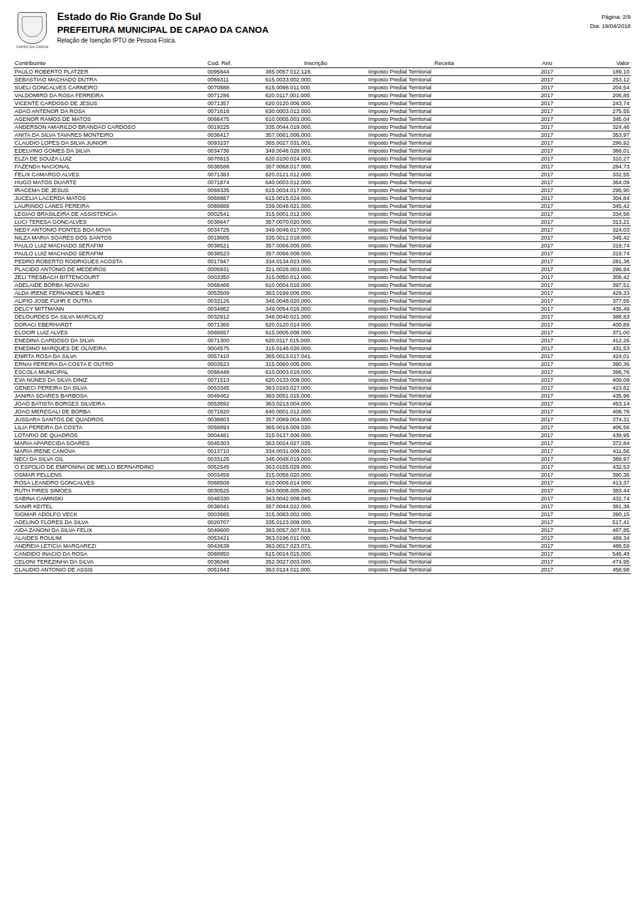CAPÃO DA CANOA
Estado do Rio Grande Do Sul
PREFEITURA MUNICIPAL DE CAPAO DA CANOA
Relação de Isenção IPTU de Pessoa Física.
Página: 2/9
Dia: 19/04/2018
| Contribuinte | Cod. Ref. | Inscrição | Receita | Ano | Valor |
| --- | --- | --- | --- | --- | --- |
| PAULO ROBERTO PLATZER | 0095844 | 365.0057.012.128. | Imposto Predial Territorial | 2017 | 189,10 |
| SEBASTIAO MACHADO DUTRA | 0069311 | 615.0033.002.000. | Imposto Predial Territorial | 2017 | 253,12 |
| SUELI GONCALVES CARNEIRO | 0070888 | 615.0098.011.000. | Imposto Predial Territorial | 2017 | 204,54 |
| VALDOMIRO DA ROSA FERREIRA | 0071286 | 620.0117.001.000. | Imposto Predial Territorial | 2017 | 206,85 |
| VICENTE CARDOSO DE JESUS | 0071357 | 620.0120.006.000. | Imposto Predial Territorial | 2017 | 243,74 |
| ADAO ANTENOR DA ROSA | 0071618 | 630.0003.012.000. | Imposto Predial Territorial | 2017 | 275,55 |
| AGENOR RAMOS DE MATOS | 0068475 | 610.0005.003.000. | Imposto Predial Territorial | 2017 | 345,04 |
| ANDERSON AMARILDO BRANDAO CARDOSO | 0019225 | 335.0044.019.000. | Imposto Predial Territorial | 2017 | 324,46 |
| ANITA DA SILVA TAVARES MONTEIRO | 0038417 | 357.0061.006.000. | Imposto Predial Territorial | 2017 | 353,97 |
| CLAUDIO LOPES DA SILVA JUNIOR | 0093237 | 365.0027.031.001. | Imposto Predial Territorial | 2017 | 296,92 |
| EDELVINO GOMES DA SILVA | 0034736 | 349.0046.028.000. | Imposto Predial Territorial | 2017 | 366,01 |
| ELZA DE SOUZA LUIZ | 0070915 | 620.0100.024.003. | Imposto Predial Territorial | 2017 | 310,27 |
| FAZENDA NACIONAL | 0038588 | 357.0068.017.000. | Imposto Predial Territorial | 2017 | 284,73 |
| FELIX CAMARGO ALVES | 0071383 | 620.0121.012.000. | Imposto Predial Territorial | 2017 | 332,55 |
| HUGO MATOS DUARTE | 0071874 | 640.0003.012.000. | Imposto Predial Territorial | 2017 | 364,09 |
| IRACEMA DE JESUS | 0069335 | 615.0034.017.000. | Imposto Predial Territorial | 2017 | 295,90 |
| JUCELIA LACERDA MATOS | 0068887 | 615.0015.024.000. | Imposto Predial Territorial | 2017 | 304,84 |
| LAURINDO LANES PEREIRA | 0089888 | 339.0048.021.000. | Imposto Predial Territorial | 2017 | 345,42 |
| LEGIAO BRASILEIRA DE ASSISTENCIA | 0002541 | 315.0001.012.000. | Imposto Predial Territorial | 2017 | 334,56 |
| LUCI TERESA GONCALVES | 0038647 | 357.0070.020.000. | Imposto Predial Territorial | 2017 | 313,21 |
| NEDY ANTONIO PONTES BOA NOVA | 0034725 | 349.0046.017.000. | Imposto Predial Territorial | 2017 | 324,03 |
| NILZA MARIA SOARES DOS SANTOS | 0018605 | 335.0012.018.000. | Imposto Predial Territorial | 2017 | 345,42 |
| PAULO LUIZ MACHADO SERAFIM | 0038521 | 357.0066.006.000. | Imposto Predial Territorial | 2017 | 319,74 |
| PAULO LUIZ MACHADO SERAFIM | 0038523 | 357.0066.008.000. | Imposto Predial Territorial | 2017 | 319,74 |
| PEDRO ROBERTO RODRIGUES ACOSTA | 0017947 | 334.0134.023.000. | Imposto Predial Territorial | 2017 | 281,36 |
| PLACIDO ANTONIO DE MEDEIROS | 0005931 | 321.0028.003.000. | Imposto Predial Territorial | 2017 | 296,94 |
| ZELI TRESBACH BITTENCOURT | 0003350 | 315.0050.012.000. | Imposto Predial Territorial | 2017 | 309,42 |
| ADELAIDE BORBA NOVASKI | 0068466 | 610.0004.016.000. | Imposto Predial Territorial | 2017 | 397,51 |
| ALDA IRENE FERNANDES NUNES | 0053509 | 363.0199.006.000. | Imposto Predial Territorial | 2017 | 429,33 |
| ALIPIO JOSE FUHR E OUTRA | 0033126 | 346.0048.020.000. | Imposto Predial Territorial | 2017 | 377,55 |
| DELCY MITTMANN | 0034862 | 349.0054.016.000. | Imposto Predial Territorial | 2017 | 435,49 |
| DELOURDES DA SILVA MARCILIO | 0032912 | 346.0040.021.000. | Imposto Predial Territorial | 2017 | 388,83 |
| DORACI EBERHARDT | 0071365 | 620.0120.014.000. | Imposto Predial Territorial | 2017 | 400,89 |
| ELOCIR LUIZ ALVES | 0068657 | 615.0005.008.000. | Imposto Predial Territorial | 2017 | 371,00 |
| ENEDINA CARDOSO DA SILVA | 0071300 | 620.0117.015.000. | Imposto Predial Territorial | 2017 | 412,26 |
| ENEDINO MARQUES DE OLIVEIRA | 0004575 | 315.0146.026.000. | Imposto Predial Territorial | 2017 | 431,53 |
| ENIRTA ROSA DA SILVA | 0057410 | 365.0013.017.041. | Imposto Predial Territorial | 2017 | 424,01 |
| ERNAI PEREIRA DA COSTA E OUTRO | 0003523 | 315.0060.005.000. | Imposto Predial Territorial | 2017 | 390,36 |
| ESCOLA MUNICIPAL | 0068448 | 610.0003.018.000. | Imposto Predial Territorial | 2017 | 396,76 |
| EVA NUNES DA SILVA DINIZ | 0071513 | 620.0133.008.000. | Imposto Predial Territorial | 2017 | 409,09 |
| GENECI PEREIRA DA SILVA | 0053345 | 363.0193.027.000. | Imposto Predial Territorial | 2017 | 423,62 |
| JANIRA SOARES BARBOSA | 0049462 | 363.0051.015.006. | Imposto Predial Territorial | 2017 | 435,96 |
| JOAO BATISTA BORGES SILVEIRA | 0053892 | 363.0213.004.000. | Imposto Predial Territorial | 2017 | 453,14 |
| JOAO MEREGALI DE BORBA | 0071820 | 640.0001.012.000. | Imposto Predial Territorial | 2017 | 408,76 |
| JUSSARA SANTOS DE QUADROS | 0038603 | 357.0069.004.000. | Imposto Predial Territorial | 2017 | 374,31 |
| LILIA PEREIRA DA COSTA | 0058893 | 365.0016.009.030. | Imposto Predial Territorial | 2017 | 406,56 |
| LOTARIO DE QUADROS | 0004481 | 315.0137.006.000. | Imposto Predial Territorial | 2017 | 439,95 |
| MARIA APARECIDA SOARES | 0045303 | 363.0024.027.035. | Imposto Predial Territorial | 2017 | 372,84 |
| MARIA IRENE CANOVA | 0013710 | 334.0031.009.020. | Imposto Predial Territorial | 2017 | 411,56 |
| NECI DA SILVA GIL | 0033125 | 346.0048.019.000. | Imposto Predial Territorial | 2017 | 389,97 |
| O ESPOLIO DE EMPONINA DE MELLO BERNARDINO | 0052545 | 363.0155.029.000. | Imposto Predial Territorial | 2017 | 432,53 |
| OSMAR PELLENS | 0003458 | 315.0056.020.000. | Imposto Predial Territorial | 2017 | 390,36 |
| ROSA LEANDRO GONCALVES | 0068508 | 610.0006.014.000. | Imposto Predial Territorial | 2017 | 413,37 |
| RUTH PIRES SIMOES | 0030525 | 343.0008.005.000. | Imposto Predial Territorial | 2017 | 383,44 |
| SABINA CAMINSKI | 0048330 | 363.0042.008.045. | Imposto Predial Territorial | 2017 | 432,74 |
| SANIR KEITEL | 0038041 | 357.0044.022.000. | Imposto Predial Territorial | 2017 | 381,38 |
| SIGMAR ADOLFO VECK | 0003985 | 315.0083.002.000. | Imposto Predial Territorial | 2017 | 390,15 |
| ADELINO FLORES DA SILVA | 0020707 | 335.0123.008.000. | Imposto Predial Territorial | 2017 | 517,41 |
| AIDA ZANONI DA SILVA FELIX | 0049600 | 363.0057.007.019. | Imposto Predial Territorial | 2017 | 467,85 |
| ALAIDES ROULIM | 0053421 | 363.0196.011.000. | Imposto Predial Territorial | 2017 | 489,34 |
| ANDREIA LETICIA MARGAREZI | 0043638 | 363.0017.023.071. | Imposto Predial Territorial | 2017 | 486,59 |
| CANDIDO INACIO DA ROSA | 0068850 | 615.0014.015.000. | Imposto Predial Territorial | 2017 | 546,48 |
| CELONI TEREZINHA DA SILVA | 0036046 | 352.0027.003.000. | Imposto Predial Territorial | 2017 | 474,95 |
| CLAUDIO ANTONIO DE ASSIS | 0051643 | 363.0124.011.000. | Imposto Predial Territorial | 2017 | 458,98 |